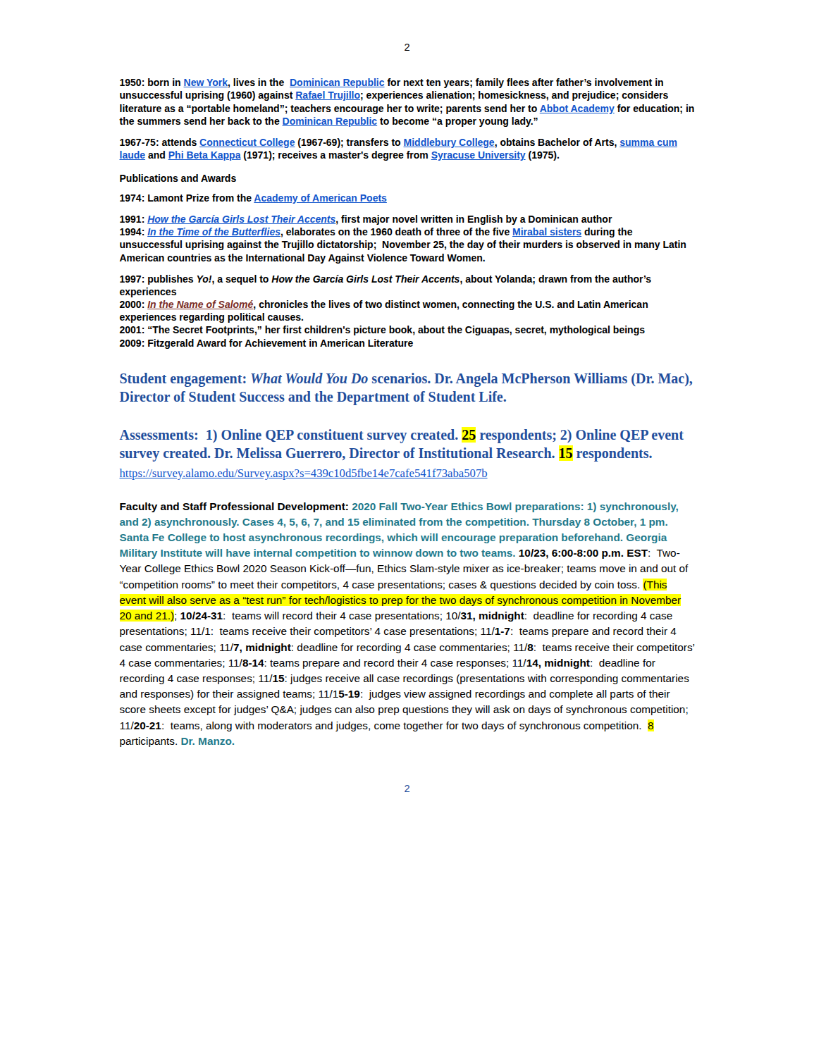2
1950: born in New York, lives in the Dominican Republic for next ten years; family flees after father’s involvement in unsuccessful uprising (1960) against Rafael Trujillo; experiences alienation; homesickness, and prejudice; considers literature as a “portable homeland”; teachers encourage her to write; parents send her to Abbot Academy for education; in the summers send her back to the Dominican Republic to become “a proper young lady.”
1967-75: attends Connecticut College (1967-69); transfers to Middlebury College, obtains Bachelor of Arts, summa cum laude and Phi Beta Kappa (1971); receives a master's degree from Syracuse University (1975).
Publications and Awards
1974: Lamont Prize from the Academy of American Poets
1991: How the García Girls Lost Their Accents, first major novel written in English by a Dominican author
1994: In the Time of the Butterflies, elaborates on the 1960 death of three of the five Mirabal sisters during the unsuccessful uprising against the Trujillo dictatorship; November 25, the day of their murders is observed in many Latin American countries as the International Day Against Violence Toward Women.
1997: publishes Yo!, a sequel to How the García Girls Lost Their Accents, about Yolanda; drawn from the author’s experiences
2000: In the Name of Salomé, chronicles the lives of two distinct women, connecting the U.S. and Latin American experiences regarding political causes.
2001: “The Secret Footprints,” her first children's picture book, about the Ciguapas, secret, mythological beings
2009: Fitzgerald Award for Achievement in American Literature
Student engagement: What Would You Do scenarios. Dr. Angela McPherson Williams (Dr. Mac), Director of Student Success and the Department of Student Life.
Assessments: 1) Online QEP constituent survey created. 25 respondents; 2) Online QEP event survey created. Dr. Melissa Guerrero, Director of Institutional Research. 15 respondents.
https://survey.alamo.edu/Survey.aspx?s=439c10d5fbe14e7cafe541f73aba507b
Faculty and Staff Professional Development: 2020 Fall Two-Year Ethics Bowl preparations: 1) synchronously, and 2) asynchronously. Cases 4, 5, 6, 7, and 15 eliminated from the competition. Thursday 8 October, 1 pm. Santa Fe College to host asynchronous recordings, which will encourage preparation beforehand. Georgia Military Institute will have internal competition to winnow down to two teams. 10/23, 6:00-8:00 p.m. EST: Two-Year College Ethics Bowl 2020 Season Kick-off—fun, Ethics Slam-style mixer as ice-breaker; teams move in and out of “competition rooms” to meet their competitors, 4 case presentations; cases & questions decided by coin toss. (This event will also serve as a “test run” for tech/logistics to prep for the two days of synchronous competition in November 20 and 21.); 10/24-31: teams will record their 4 case presentations; 10/31, midnight: deadline for recording 4 case presentations; 11/1: teams receive their competitors’ 4 case presentations; 11/1-7: teams prepare and record their 4 case commentaries; 11/7, midnight: deadline for recording 4 case commentaries; 11/8: teams receive their competitors’ 4 case commentaries; 11/8-14: teams prepare and record their 4 case responses; 11/14, midnight: deadline for recording 4 case responses; 11/15: judges receive all case recordings (presentations with corresponding commentaries and responses) for their assigned teams; 11/15-19: judges view assigned recordings and complete all parts of their score sheets except for judges’ Q&A; judges can also prep questions they will ask on days of synchronous competition; 11/20-21: teams, along with moderators and judges, come together for two days of synchronous competition. 8 participants. Dr. Manzo.
2